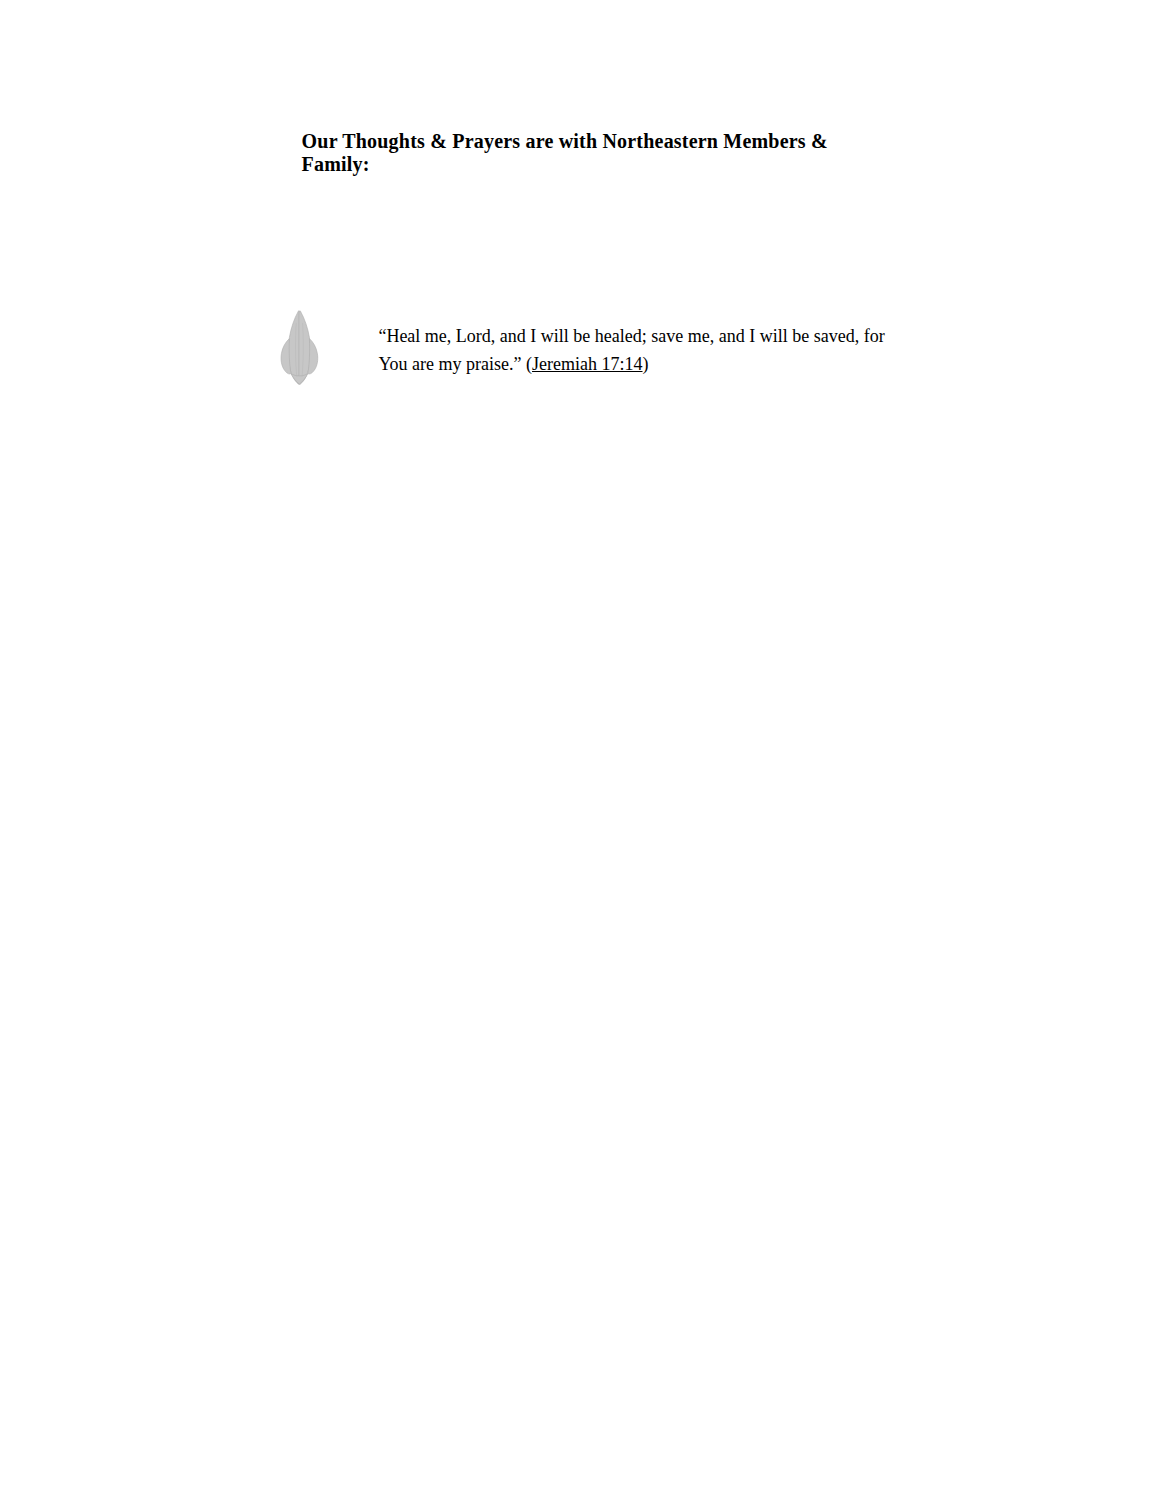Our Thoughts & Prayers are with Northeastern Members & Family:
“Heal me, Lord, and I will be healed; save me, and I will be saved, for You are my praise.” (Jeremiah 17:14)